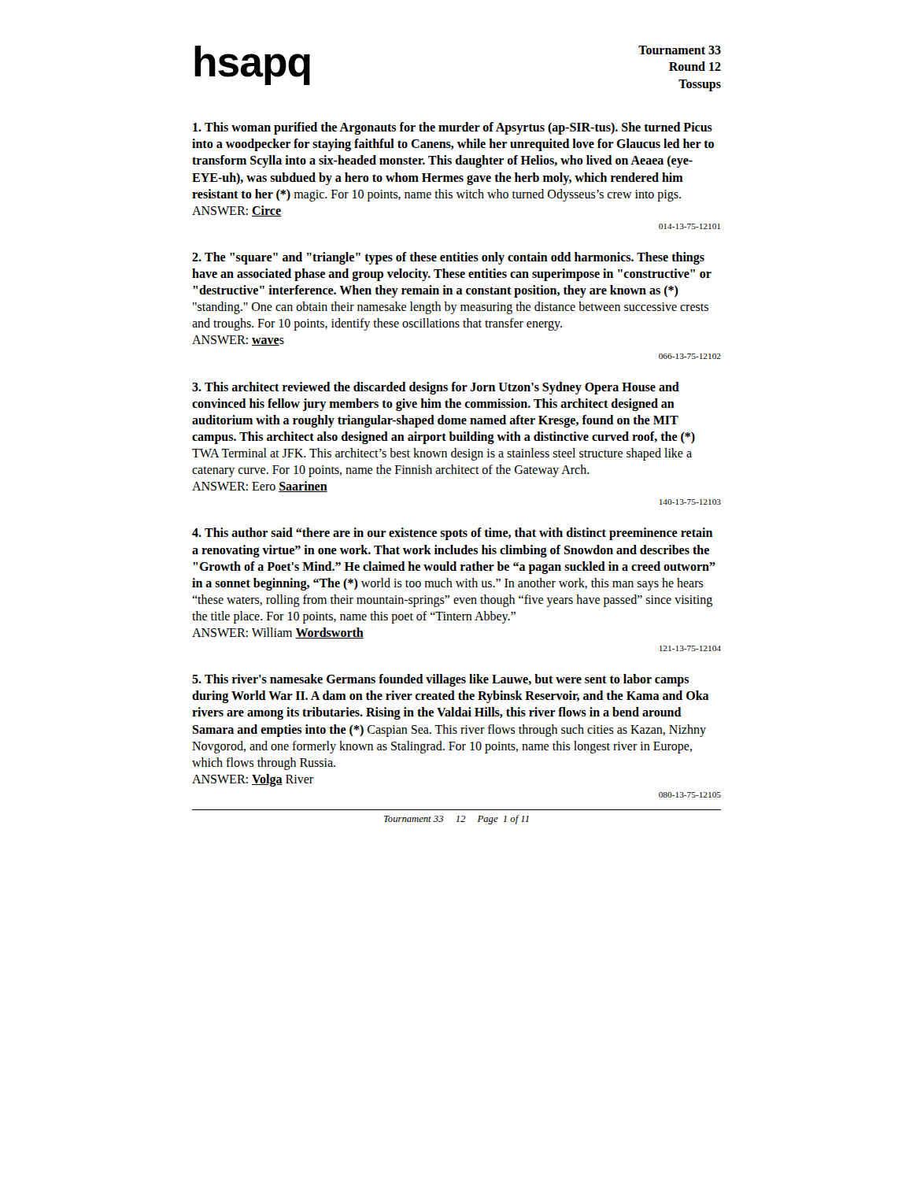hsapq
Tournament 33
Round 12
Tossups
1. This woman purified the Argonauts for the murder of Apsyrtus (ap-SIR-tus). She turned Picus into a woodpecker for staying faithful to Canens, while her unrequited love for Glaucus led her to transform Scylla into a six-headed monster. This daughter of Helios, who lived on Aeaea (eye-EYE-uh), was subdued by a hero to whom Hermes gave the herb moly, which rendered him resistant to her (*) magic. For 10 points, name this witch who turned Odysseus’s crew into pigs.
ANSWER: Circe
014-13-75-12101
2. The "square" and "triangle" types of these entities only contain odd harmonics. These things have an associated phase and group velocity. These entities can superimpose in "constructive" or "destructive" interference. When they remain in a constant position, they are known as (*) "standing." One can obtain their namesake length by measuring the distance between successive crests and troughs. For 10 points, identify these oscillations that transfer energy.
ANSWER: waves
066-13-75-12102
3. This architect reviewed the discarded designs for Jorn Utzon's Sydney Opera House and convinced his fellow jury members to give him the commission. This architect designed an auditorium with a roughly triangular-shaped dome named after Kresge, found on the MIT campus. This architect also designed an airport building with a distinctive curved roof, the (*) TWA Terminal at JFK. This architect’s best known design is a stainless steel structure shaped like a catenary curve. For 10 points, name the Finnish architect of the Gateway Arch.
ANSWER: Eero Saarinen
140-13-75-12103
4. This author said “there are in our existence spots of time, that with distinct preeminence retain a renovating virtue” in one work. That work includes his climbing of Snowdon and describes the "Growth of a Poet's Mind.” He claimed he would rather be “a pagan suckled in a creed outworn” in a sonnet beginning, “The (*) world is too much with us.” In another work, this man says he hears “these waters, rolling from their mountain-springs” even though “five years have passed” since visiting the title place. For 10 points, name this poet of “Tintern Abbey.”
ANSWER: William Wordsworth
121-13-75-12104
5. This river's namesake Germans founded villages like Lauwe, but were sent to labor camps during World War II. A dam on the river created the Rybinsk Reservoir, and the Kama and Oka rivers are among its tributaries. Rising in the Valdai Hills, this river flows in a bend around Samara and empties into the (*) Caspian Sea. This river flows through such cities as Kazan, Nizhny Novgorod, and one formerly known as Stalingrad. For 10 points, name this longest river in Europe, which flows through Russia.
ANSWER: Volga River
080-13-75-12105
Tournament 33 12 Page 1 of 11